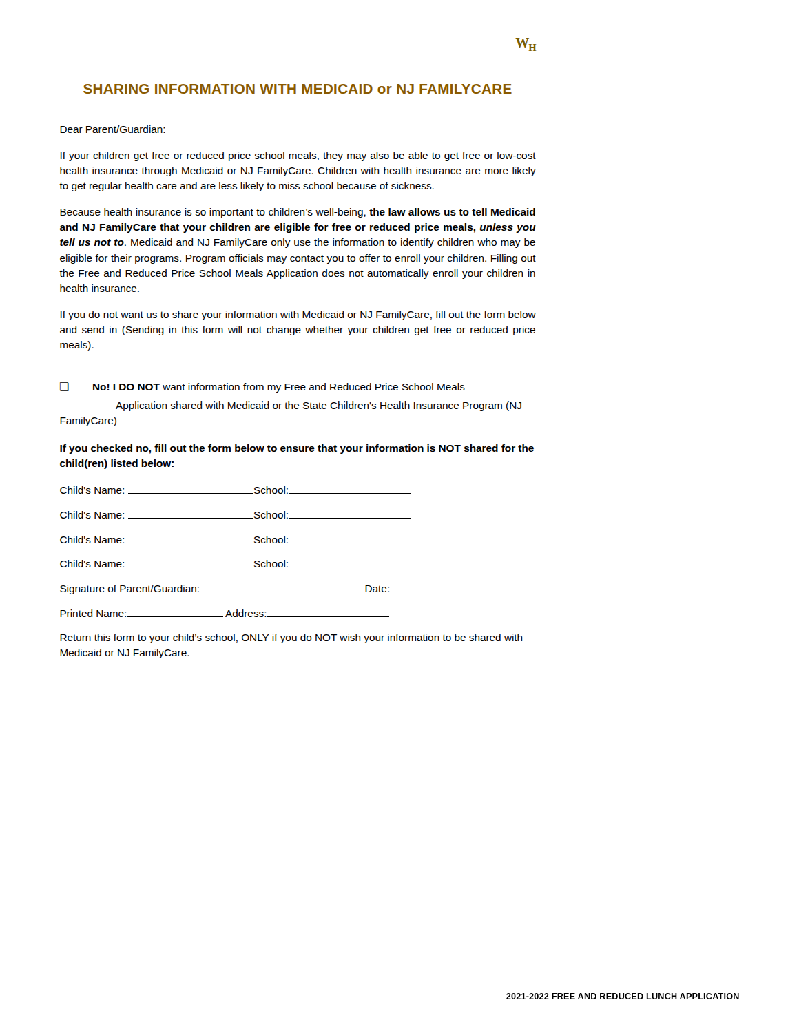WH
SHARING INFORMATION WITH MEDICAID or NJ FAMILYCARE
Dear Parent/Guardian:
If your children get free or reduced price school meals, they may also be able to get free or low-cost health insurance through Medicaid or NJ FamilyCare. Children with health insurance are more likely to get regular health care and are less likely to miss school because of sickness.
Because health insurance is so important to children’s well-being, the law allows us to tell Medicaid and NJ FamilyCare that your children are eligible for free or reduced price meals, unless you tell us not to. Medicaid and NJ FamilyCare only use the information to identify children who may be eligible for their programs. Program officials may contact you to offer to enroll your children. Filling out the Free and Reduced Price School Meals Application does not automatically enroll your children in health insurance.
If you do not want us to share your information with Medicaid or NJ FamilyCare, fill out the form below and send in (Sending in this form will not change whether your children get free or reduced price meals).
❑No! I DO NOT want information from my Free and Reduced Price School Meals
Application shared with Medicaid or the State Children's Health Insurance Program (NJ
FamilyCare)
If you checked no, fill out the form below to ensure that your information is NOT shared for the child(ren) listed below:
Child's Name: School:
Child's Name: School:
Child's Name: School:
Child's Name: School:
Signature of Parent/Guardian: Date:
Printed Name: Address:
Return this form to your child’s school, ONLY if you do NOT wish your information to be shared with Medicaid or NJ FamilyCare.
2021-2022 FREE AND REDUCED LUNCH APPLICATION